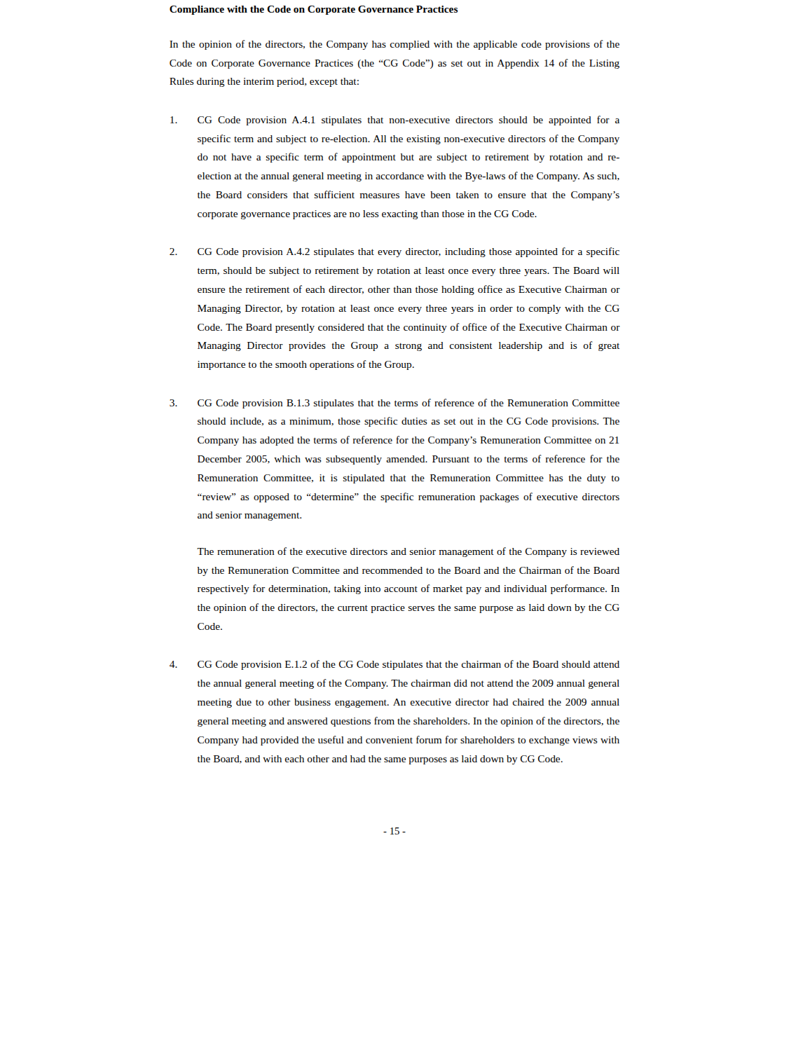Compliance with the Code on Corporate Governance Practices
In the opinion of the directors, the Company has complied with the applicable code provisions of the Code on Corporate Governance Practices (the “CG Code”) as set out in Appendix 14 of the Listing Rules during the interim period, except that:
CG Code provision A.4.1 stipulates that non-executive directors should be appointed for a specific term and subject to re-election. All the existing non-executive directors of the Company do not have a specific term of appointment but are subject to retirement by rotation and re-election at the annual general meeting in accordance with the Bye-laws of the Company. As such, the Board considers that sufficient measures have been taken to ensure that the Company’s corporate governance practices are no less exacting than those in the CG Code.
CG Code provision A.4.2 stipulates that every director, including those appointed for a specific term, should be subject to retirement by rotation at least once every three years. The Board will ensure the retirement of each director, other than those holding office as Executive Chairman or Managing Director, by rotation at least once every three years in order to comply with the CG Code. The Board presently considered that the continuity of office of the Executive Chairman or Managing Director provides the Group a strong and consistent leadership and is of great importance to the smooth operations of the Group.
CG Code provision B.1.3 stipulates that the terms of reference of the Remuneration Committee should include, as a minimum, those specific duties as set out in the CG Code provisions. The Company has adopted the terms of reference for the Company’s Remuneration Committee on 21 December 2005, which was subsequently amended. Pursuant to the terms of reference for the Remuneration Committee, it is stipulated that the Remuneration Committee has the duty to “review” as opposed to “determine” the specific remuneration packages of executive directors and senior management.
The remuneration of the executive directors and senior management of the Company is reviewed by the Remuneration Committee and recommended to the Board and the Chairman of the Board respectively for determination, taking into account of market pay and individual performance. In the opinion of the directors, the current practice serves the same purpose as laid down by the CG Code.
CG Code provision E.1.2 of the CG Code stipulates that the chairman of the Board should attend the annual general meeting of the Company. The chairman did not attend the 2009 annual general meeting due to other business engagement. An executive director had chaired the 2009 annual general meeting and answered questions from the shareholders. In the opinion of the directors, the Company had provided the useful and convenient forum for shareholders to exchange views with the Board, and with each other and had the same purposes as laid down by CG Code.
- 15 -